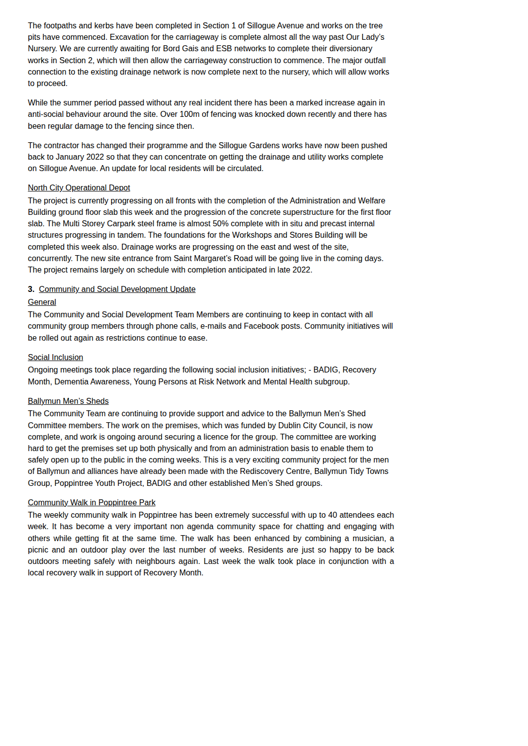The footpaths and kerbs have been completed in Section 1 of Sillogue Avenue and works on the tree pits have commenced. Excavation for the carriageway is complete almost all the way past Our Lady’s Nursery. We are currently awaiting for Bord Gais and ESB networks to complete their diversionary works in Section 2, which will then allow the carriageway construction to commence. The major outfall connection to the existing drainage network is now complete next to the nursery, which will allow works to proceed.
While the summer period passed without any real incident there has been a marked increase again in anti-social behaviour around the site. Over 100m of fencing was knocked down recently and there has been regular damage to the fencing since then.
The contractor has changed their programme and the Sillogue Gardens works have now been pushed back to January 2022 so that they can concentrate on getting the drainage and utility works complete on Sillogue Avenue. An update for local residents will be circulated.
North City Operational Depot
The project is currently progressing on all fronts with the completion of the Administration and Welfare Building ground floor slab this week and the progression of the concrete superstructure for the first floor slab. The Multi Storey Carpark steel frame is almost 50% complete with in situ and precast internal structures progressing in tandem. The foundations for the Workshops and Stores Building will be completed this week also. Drainage works are progressing on the east and west of the site, concurrently. The new site entrance from Saint Margaret’s Road will be going live in the coming days. The project remains largely on schedule with completion anticipated in late 2022.
3. Community and Social Development Update
General
The Community and Social Development Team Members are continuing to keep in contact with all community group members through phone calls, e-mails and Facebook posts. Community initiatives will be rolled out again as restrictions continue to ease.
Social Inclusion
Ongoing meetings took place regarding the following social inclusion initiatives; - BADIG, Recovery Month, Dementia Awareness, Young Persons at Risk Network and Mental Health subgroup.
Ballymun Men’s Sheds
The Community Team are continuing to provide support and advice to the Ballymun Men’s Shed Committee members. The work on the premises, which was funded by Dublin City Council, is now complete, and work is ongoing around securing a licence for the group. The committee are working hard to get the premises set up both physically and from an administration basis to enable them to safely open up to the public in the coming weeks. This is a very exciting community project for the men of Ballymun and alliances have already been made with the Rediscovery Centre, Ballymun Tidy Towns Group, Poppintree Youth Project, BADIG and other established Men’s Shed groups.
Community Walk in Poppintree Park
The weekly community walk in Poppintree has been extremely successful with up to 40 attendees each week. It has become a very important non agenda community space for chatting and engaging with others while getting fit at the same time. The walk has been enhanced by combining a musician, a picnic and an outdoor play over the last number of weeks. Residents are just so happy to be back outdoors meeting safely with neighbours again. Last week the walk took place in conjunction with a local recovery walk in support of Recovery Month.